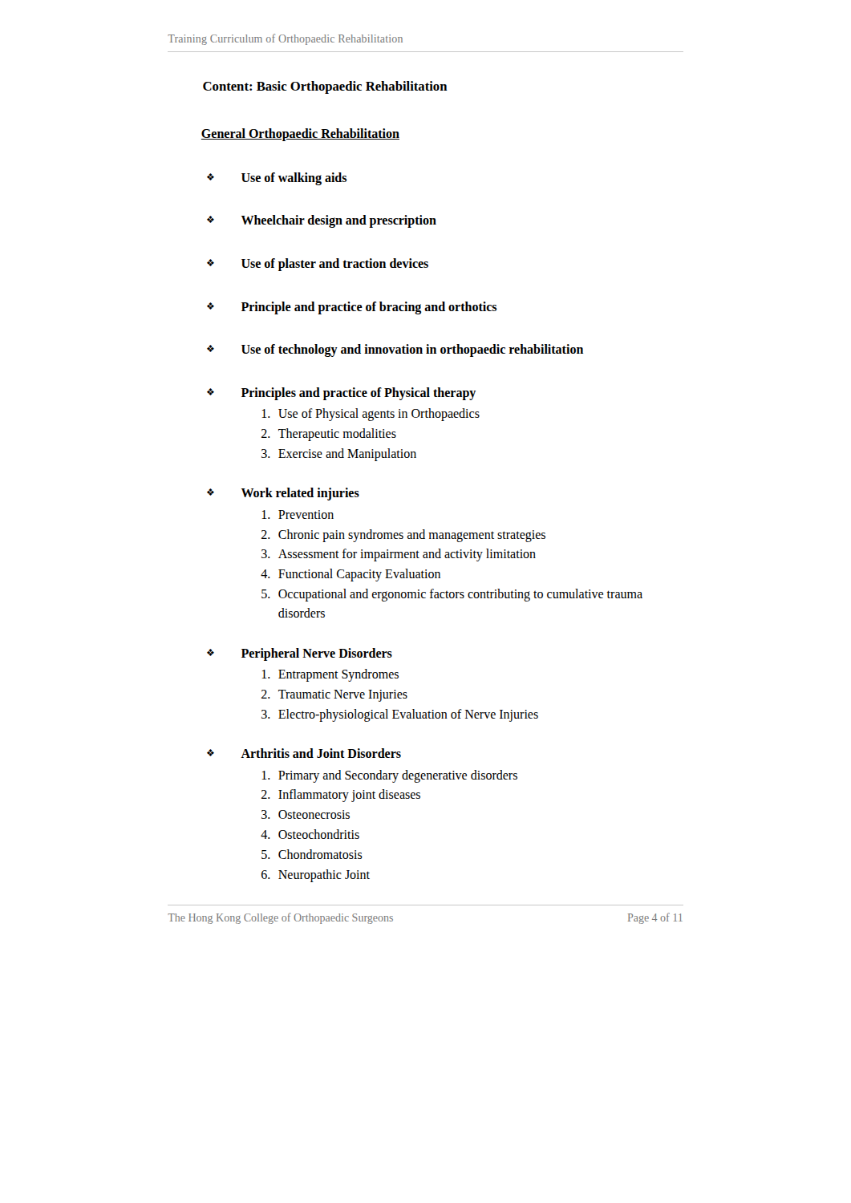Training Curriculum of Orthopaedic Rehabilitation
Content: Basic Orthopaedic Rehabilitation
General Orthopaedic Rehabilitation
Use of walking aids
Wheelchair design and prescription
Use of plaster and traction devices
Principle and practice of bracing and orthotics
Use of technology and innovation in orthopaedic rehabilitation
Principles and practice of Physical therapy
Use of Physical agents in Orthopaedics
Therapeutic modalities
Exercise and Manipulation
Work related injuries
Prevention
Chronic pain syndromes and management strategies
Assessment for impairment and activity limitation
Functional Capacity Evaluation
Occupational and ergonomic factors contributing to cumulative trauma disorders
Peripheral Nerve Disorders
Entrapment Syndromes
Traumatic Nerve Injuries
Electro-physiological Evaluation of Nerve Injuries
Arthritis and Joint Disorders
Primary and Secondary degenerative disorders
Inflammatory joint diseases
Osteonecrosis
Osteochondritis
Chondromatosis
Neuropathic Joint
The Hong Kong College of Orthopaedic Surgeons Page 4 of 11